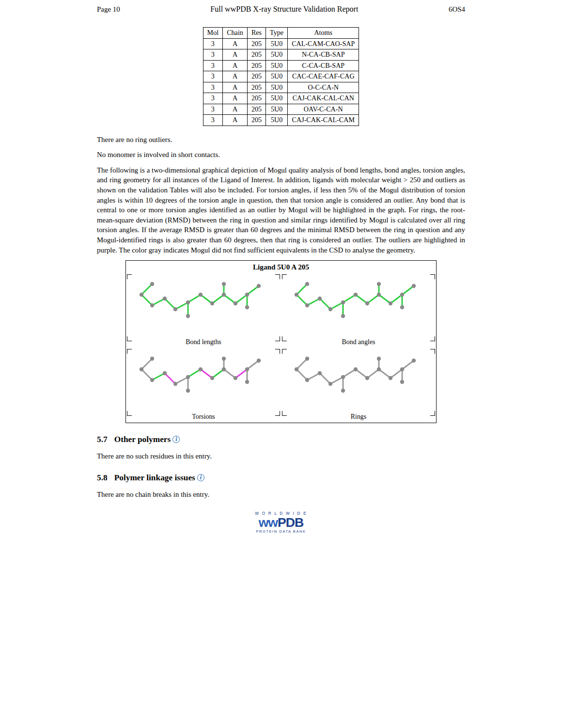Page 10
Full wwPDB X-ray Structure Validation Report
6OS4
| Mol | Chain | Res | Type | Atoms |
| --- | --- | --- | --- | --- |
| 3 | A | 205 | 5U0 | CAL-CAM-CAO-SAP |
| 3 | A | 205 | 5U0 | N-CA-CB-SAP |
| 3 | A | 205 | 5U0 | C-CA-CB-SAP |
| 3 | A | 205 | 5U0 | CAC-CAE-CAF-CAG |
| 3 | A | 205 | 5U0 | O-C-CA-N |
| 3 | A | 205 | 5U0 | CAJ-CAK-CAL-CAN |
| 3 | A | 205 | 5U0 | OAV-C-CA-N |
| 3 | A | 205 | 5U0 | CAJ-CAK-CAL-CAM |
There are no ring outliers.
No monomer is involved in short contacts.
The following is a two-dimensional graphical depiction of Mogul quality analysis of bond lengths, bond angles, torsion angles, and ring geometry for all instances of the Ligand of Interest. In addition, ligands with molecular weight > 250 and outliers as shown on the validation Tables will also be included. For torsion angles, if less then 5% of the Mogul distribution of torsion angles is within 10 degrees of the torsion angle in question, then that torsion angle is considered an outlier. Any bond that is central to one or more torsion angles identified as an outlier by Mogul will be highlighted in the graph. For rings, the root-mean-square deviation (RMSD) between the ring in question and similar rings identified by Mogul is calculated over all ring torsion angles. If the average RMSD is greater than 60 degrees and the minimal RMSD between the ring in question and any Mogul-identified rings is also greater than 60 degrees, then that ring is considered an outlier. The outliers are highlighted in purple. The color gray indicates Mogul did not find sufficient equivalents in the CSD to analyse the geometry.
Ligand 5U0 A 205
Bond lengths
Bond angles
Torsions
Rings
5.7 Other polymersi
There are no such residues in this entry.
5.8 Polymer linkage issuesi
There are no chain breaks in this entry.
W O R L D W I D E
ww PDB
PROTEIN DATA BANK